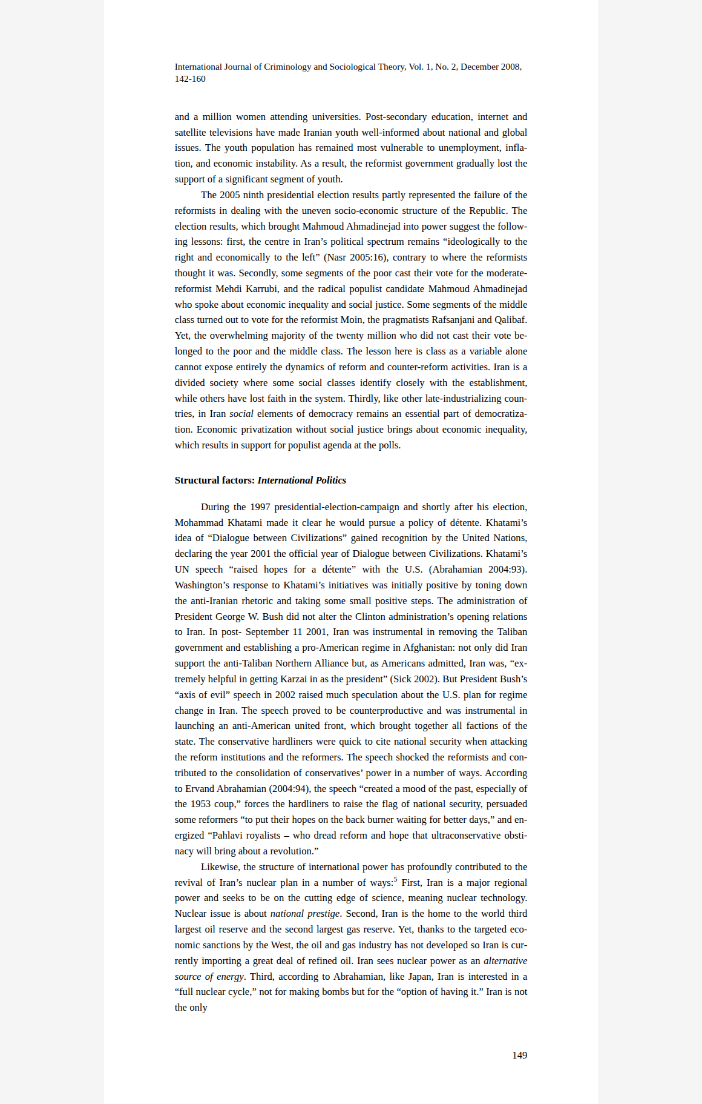International Journal of Criminology and Sociological Theory, Vol. 1, No. 2, December 2008, 142-160
and a million women attending universities. Post-secondary education, internet and satellite televisions have made Iranian youth well-informed about national and global issues. The youth population has remained most vulnerable to unemployment, inflation, and economic instability. As a result, the reformist government gradually lost the support of a significant segment of youth.
The 2005 ninth presidential election results partly represented the failure of the reformists in dealing with the uneven socio-economic structure of the Republic. The election results, which brought Mahmoud Ahmadinejad into power suggest the following lessons: first, the centre in Iran’s political spectrum remains “ideologically to the right and economically to the left” (Nasr 2005:16), contrary to where the reformists thought it was. Secondly, some segments of the poor cast their vote for the moderate-reformist Mehdi Karrubi, and the radical populist candidate Mahmoud Ahmadinejad who spoke about economic inequality and social justice. Some segments of the middle class turned out to vote for the reformist Moin, the pragmatists Rafsanjani and Qalibaf. Yet, the overwhelming majority of the twenty million who did not cast their vote belonged to the poor and the middle class. The lesson here is class as a variable alone cannot expose entirely the dynamics of reform and counter-reform activities. Iran is a divided society where some social classes identify closely with the establishment, while others have lost faith in the system. Thirdly, like other late-industrializing countries, in Iran social elements of democracy remains an essential part of democratization. Economic privatization without social justice brings about economic inequality, which results in support for populist agenda at the polls.
Structural factors: International Politics
During the 1997 presidential-election-campaign and shortly after his election, Mohammad Khatami made it clear he would pursue a policy of détente. Khatami’s idea of “Dialogue between Civilizations” gained recognition by the United Nations, declaring the year 2001 the official year of Dialogue between Civilizations. Khatami’s UN speech “raised hopes for a détente” with the U.S. (Abrahamian 2004:93). Washington’s response to Khatami’s initiatives was initially positive by toning down the anti-Iranian rhetoric and taking some small positive steps. The administration of President George W. Bush did not alter the Clinton administration’s opening relations to Iran. In post- September 11 2001, Iran was instrumental in removing the Taliban government and establishing a pro-American regime in Afghanistan: not only did Iran support the anti-Taliban Northern Alliance but, as Americans admitted, Iran was, “extremely helpful in getting Karzai in as the president” (Sick 2002). But President Bush’s “axis of evil” speech in 2002 raised much speculation about the U.S. plan for regime change in Iran. The speech proved to be counterproductive and was instrumental in launching an anti-American united front, which brought together all factions of the state. The conservative hardliners were quick to cite national security when attacking the reform institutions and the reformers. The speech shocked the reformists and contributed to the consolidation of conservatives’ power in a number of ways. According to Ervand Abrahamian (2004:94), the speech “created a mood of the past, especially of the 1953 coup,” forces the hardliners to raise the flag of national security, persuaded some reformers “to put their hopes on the back burner waiting for better days,” and energized “Pahlavi royalists – who dread reform and hope that ultraconservative obstinacy will bring about a revolution.”
Likewise, the structure of international power has profoundly contributed to the revival of Iran’s nuclear plan in a number of ways:5 First, Iran is a major regional power and seeks to be on the cutting edge of science, meaning nuclear technology. Nuclear issue is about national prestige. Second, Iran is the home to the world third largest oil reserve and the second largest gas reserve. Yet, thanks to the targeted economic sanctions by the West, the oil and gas industry has not developed so Iran is currently importing a great deal of refined oil. Iran sees nuclear power as an alternative source of energy. Third, according to Abrahamian, like Japan, Iran is interested in a “full nuclear cycle,” not for making bombs but for the “option of having it.” Iran is not the only
149